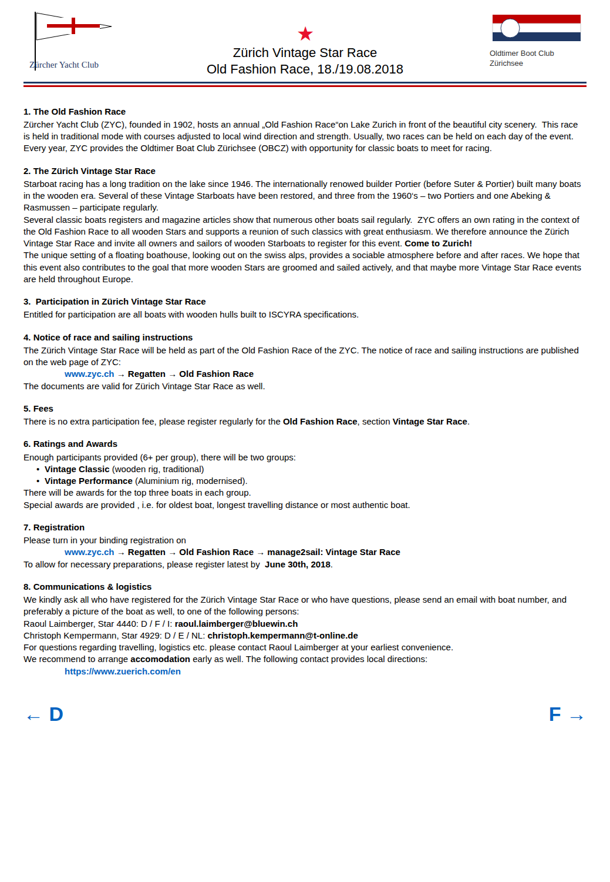★
Zürich Vintage Star Race
Old Fashion Race, 18./19.08.2018
1. The Old Fashion Race
Zürcher Yacht Club (ZYC), founded in 1902, hosts an annual „Old Fashion Race“on Lake Zurich in front of the beautiful city scenery. This race is held in traditional mode with courses adjusted to local wind direction and strength. Usually, two races can be held on each day of the event. Every year, ZYC provides the Oldtimer Boat Club Zürichsee (OBCZ) with opportunity for classic boats to meet for racing.
2. The Zürich Vintage Star Race
Starboat racing has a long tradition on the lake since 1946. The internationally renowed builder Portier (before Suter & Portier) built many boats in the wooden era. Several of these Vintage Starboats have been restored, and three from the 1960‘s – two Portiers and one Abeking & Rasmussen – participate regularly.
Several classic boats registers and magazine articles show that numerous other boats sail regularly. ZYC offers an own rating in the context of the Old Fashion Race to all wooden Stars and supports a reunion of such classics with great enthusiasm. We therefore announce the Zürich Vintage Star Race and invite all owners and sailors of wooden Starboats to register for this event. Come to Zurich!
The unique setting of a floating boathouse, looking out on the swiss alps, provides a sociable atmosphere before and after races. We hope that this event also contributes to the goal that more wooden Stars are groomed and sailed actively, and that maybe more Vintage Star Race events are held throughout Europe.
3. Participation in Zürich Vintage Star Race
Entitled for participation are all boats with wooden hulls built to ISCYRA specifications.
4. Notice of race and sailing instructions
The Zürich Vintage Star Race will be held as part of the Old Fashion Race of the ZYC. The notice of race and sailing instructions are published on the web page of ZYC:
www.zyc.ch → Regatten → Old Fashion Race
The documents are valid for Zürich Vintage Star Race as well.
5. Fees
There is no extra participation fee, please register regularly for the Old Fashion Race, section Vintage Star Race.
6. Ratings and Awards
Enough participants provided (6+ per group), there will be two groups:
Vintage Classic (wooden rig, traditional)
Vintage Performance (Aluminium rig, modernised).
There will be awards for the top three boats in each group.
Special awards are provided , i.e. for oldest boat, longest travelling distance or most authentic boat.
7. Registration
Please turn in your binding registration on
www.zyc.ch → Regatten → Old Fashion Race → manage2sail: Vintage Star Race
To allow for necessary preparations, please register latest by June 30th, 2018.
8. Communications & logistics
We kindly ask all who have registered for the Zürich Vintage Star Race or who have questions, please send an email with boat number, and preferably a picture of the boat as well, to one of the following persons:
Raoul Laimberger, Star 4440: D / F / I: raoul.laimberger@bluewin.ch
Christoph Kempermann, Star 4929: D / E / NL: christoph.kempermann@t-online.de
For questions regarding travelling, logistics etc. please contact Raoul Laimberger at your earliest convenience.
We recommend to arrange accomodation early as well. The following contact provides local directions:
https://www.zuerich.com/en
← D F →